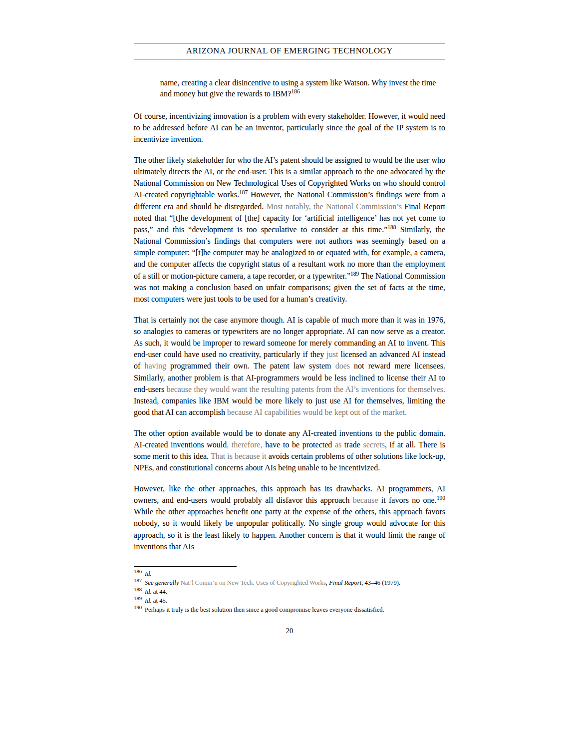ARIZONA JOURNAL OF EMERGING TECHNOLOGY
name, creating a clear disincentive to using a system like Watson. Why invest the time and money but give the rewards to IBM?186
Of course, incentivizing innovation is a problem with every stakeholder. However, it would need to be addressed before AI can be an inventor, particularly since the goal of the IP system is to incentivize invention.
The other likely stakeholder for who the AI’s patent should be assigned to would be the user who ultimately directs the AI, or the end-user. This is a similar approach to the one advocated by the National Commission on New Technological Uses of Copyrighted Works on who should control AI-created copyrightable works.187 However, the National Commission’s findings were from a different era and should be disregarded. Most notably, the National Commission’s Final Report noted that “[t]he development of [the] capacity for ‘artificial intelligence’ has not yet come to pass,” and this “development is too speculative to consider at this time.”188 Similarly, the National Commission’s findings that computers were not authors was seemingly based on a simple computer: “[t]he computer may be analogized to or equated with, for example, a camera, and the computer affects the copyright status of a resultant work no more than the employment of a still or motion-picture camera, a tape recorder, or a typewriter.”189 The National Commission was not making a conclusion based on unfair comparisons; given the set of facts at the time, most computers were just tools to be used for a human’s creativity.
That is certainly not the case anymore though. AI is capable of much more than it was in 1976, so analogies to cameras or typewriters are no longer appropriate. AI can now serve as a creator. As such, it would be improper to reward someone for merely commanding an AI to invent. This end-user could have used no creativity, particularly if they just licensed an advanced AI instead of having programmed their own. The patent law system does not reward mere licensees. Similarly, another problem is that AI-programmers would be less inclined to license their AI to end-users because they would want the resulting patents from the AI’s inventions for themselves. Instead, companies like IBM would be more likely to just use AI for themselves, limiting the good that AI can accomplish because AI capabilities would be kept out of the market.
The other option available would be to donate any AI-created inventions to the public domain. AI-created inventions would, therefore, have to be protected as trade secrets, if at all. There is some merit to this idea. That is because it avoids certain problems of other solutions like lock-up, NPEs, and constitutional concerns about AIs being unable to be incentivized.
However, like the other approaches, this approach has its drawbacks. AI programmers, AI owners, and end-users would probably all disfavor this approach because it favors no one.190 While the other approaches benefit one party at the expense of the others, this approach favors nobody, so it would likely be unpopular politically. No single group would advocate for this approach, so it is the least likely to happen. Another concern is that it would limit the range of inventions that AIs
186 Id.
187 See generally Nat’l Comm’n on New Tech. Uses of Copyrighted Works, Final Report, 43–46 (1979).
188 Id. at 44.
189 Id. at 45.
190 Perhaps it truly is the best solution then since a good compromise leaves everyone dissatisfied.
20